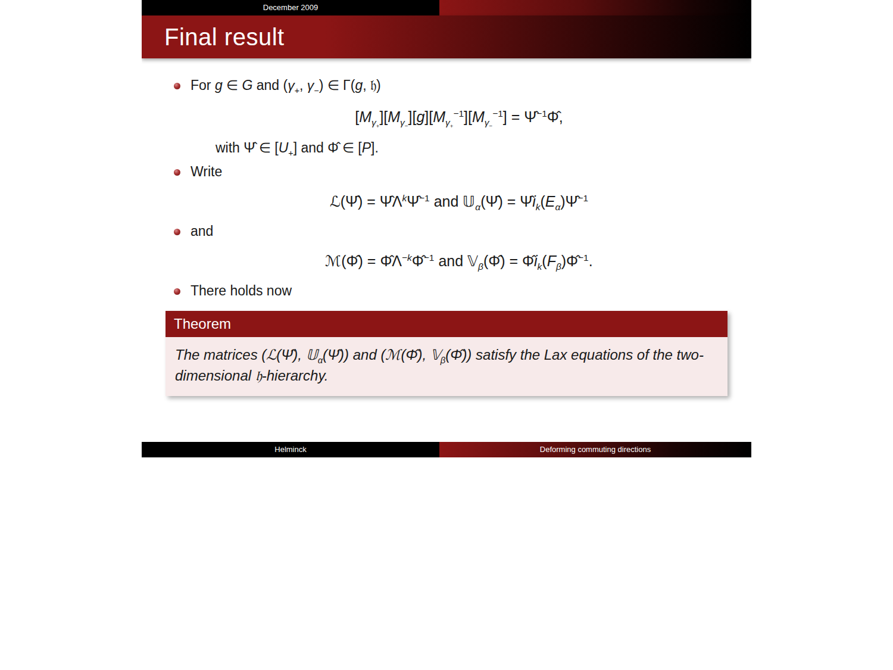December 2009
Final result
For g ∈ G and (γ+, γ−) ∈ Γ(g, 𝔥)
[Mγ+][Mγ−][g][Mγ+−1][Mγ−−1] = Ψ̂−1Φ̂,
with Ψ̂ ∈ [U+] and Φ̂ ∈ [P].
Write
ℒ(Ψ̂) = Ψ̂ΛkΨ̂−1 and 𝕌α(Ψ̂) = Ψ̂ik(Eα)Ψ̂−1
and
ℳ(Φ̂) = Φ̂Λ−kΦ̂−1 and 𝕍β(Φ̂) = Φ̂ik(Fβ)Φ̂−1.
There holds now
Theorem
The matrices (ℒ(Ψ̂), 𝕌α(Ψ̂)) and (ℳ(Φ̂), 𝕍β(Φ̂)) satisfy the Lax equations of the two-dimensional 𝔥-hierarchy.
Helminck
Deforming commuting directions